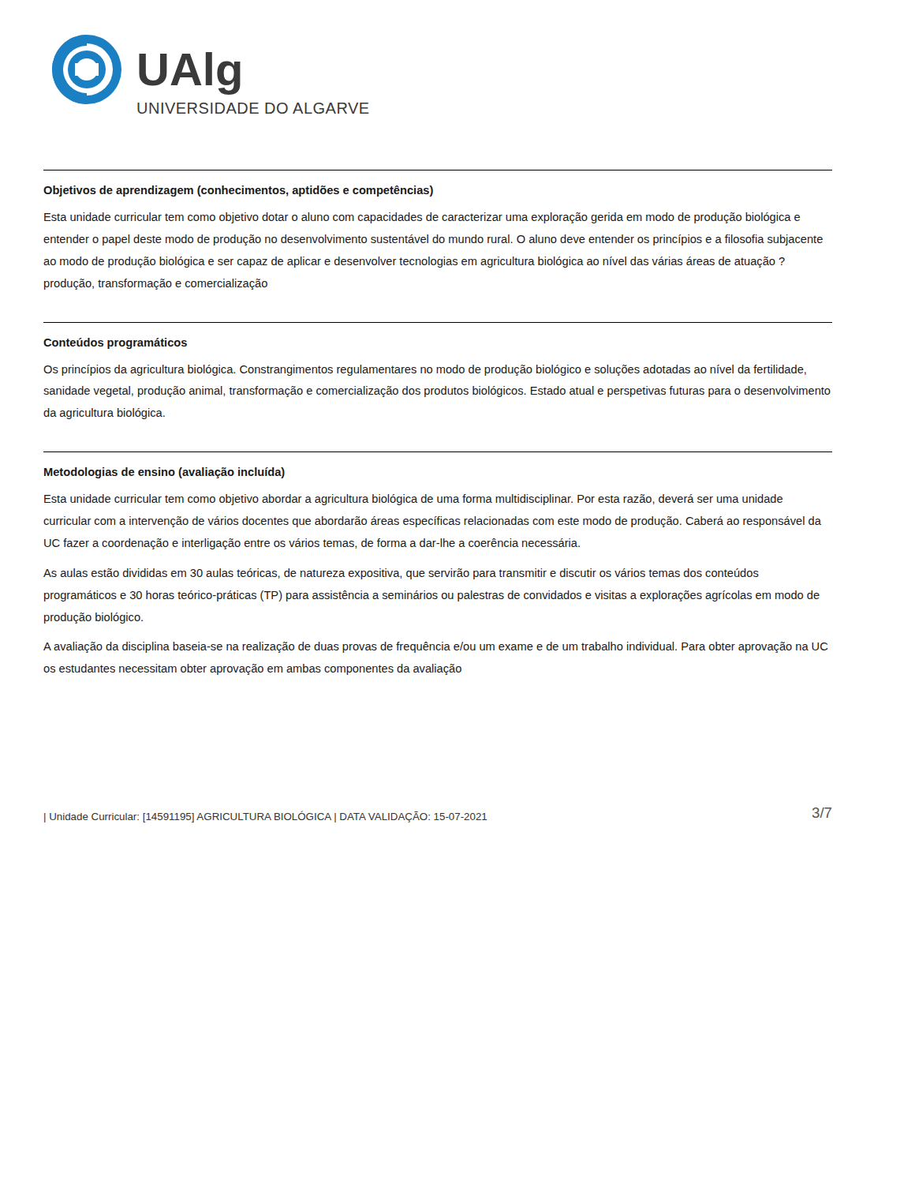UAlg UNIVERSIDADE DO ALGARVE
Objetivos de aprendizagem (conhecimentos, aptidões e competências)
Esta unidade curricular tem como objetivo dotar o aluno com capacidades de caracterizar uma exploração gerida em modo de produção biológica e entender o papel deste modo de produção no desenvolvimento sustentável do mundo rural. O aluno deve entender os princípios e a filosofia subjacente ao modo de produção biológica e ser capaz de aplicar e desenvolver tecnologias em agricultura biológica ao nível das várias áreas de atuação ? produção, transformação e comercialização
Conteúdos programáticos
Os princípios da agricultura biológica. Constrangimentos regulamentares no modo de produção biológico e soluções adotadas ao nível da fertilidade, sanidade vegetal, produção animal, transformação e comercialização dos produtos biológicos. Estado atual e perspetivas futuras para o desenvolvimento da agricultura biológica.
Metodologias de ensino (avaliação incluída)
Esta unidade curricular tem como objetivo abordar a agricultura biológica de uma forma multidisciplinar. Por esta razão, deverá ser uma unidade curricular com a intervenção de vários docentes que abordarão áreas específicas relacionadas com este modo de produção. Caberá ao responsável da UC fazer a coordenação e interligação entre os vários temas, de forma a dar-lhe a coerência necessária.
As aulas estão divididas em 30 aulas teóricas, de natureza expositiva, que servirão para transmitir e discutir os vários temas dos conteúdos programáticos e 30 horas teórico-práticas (TP) para assistência a seminários ou palestras de convidados e visitas a explorações agrícolas em modo de produção biológico.
A avaliação da disciplina baseia-se na realização de duas provas de frequência e/ou um exame e de um trabalho individual. Para obter aprovação na UC os estudantes necessitam obter aprovação em ambas componentes da avaliação
| Unidade Curricular: [14591195] AGRICULTURA BIOLÓGICA | DATA VALIDAÇÃO: 15-07-2021 3/7